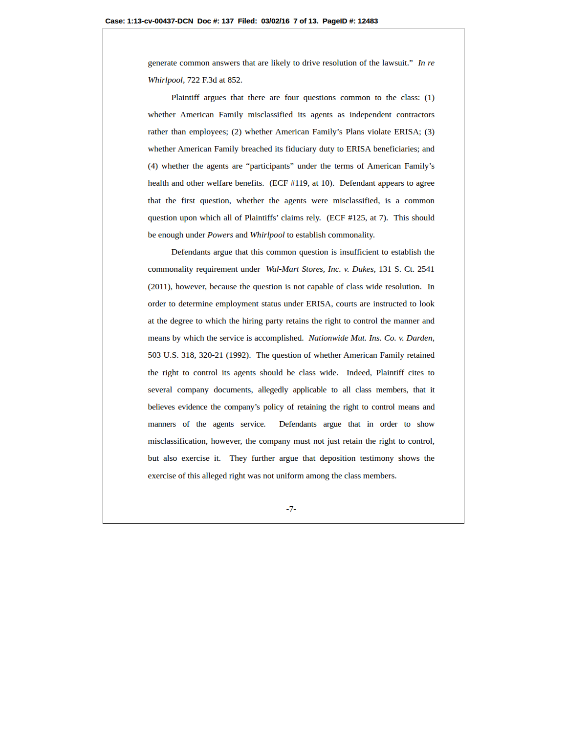Case: 1:13-cv-00437-DCN Doc #: 137 Filed: 03/02/16 7 of 13. PageID #: 12483
generate common answers that are likely to drive resolution of the lawsuit.” In re Whirlpool, 722 F.3d at 852.
Plaintiff argues that there are four questions common to the class: (1) whether American Family misclassified its agents as independent contractors rather than employees; (2) whether American Family’s Plans violate ERISA; (3) whether American Family breached its fiduciary duty to ERISA beneficiaries; and (4) whether the agents are “participants” under the terms of American Family’s health and other welfare benefits. (ECF #119, at 10). Defendant appears to agree that the first question, whether the agents were misclassified, is a common question upon which all of Plaintiffs’ claims rely. (ECF #125, at 7). This should be enough under Powers and Whirlpool to establish commonality.
Defendants argue that this common question is insufficient to establish the commonality requirement under Wal-Mart Stores, Inc. v. Dukes, 131 S. Ct. 2541 (2011), however, because the question is not capable of class wide resolution. In order to determine employment status under ERISA, courts are instructed to look at the degree to which the hiring party retains the right to control the manner and means by which the service is accomplished. Nationwide Mut. Ins. Co. v. Darden, 503 U.S. 318, 320-21 (1992). The question of whether American Family retained the right to control its agents should be class wide. Indeed, Plaintiff cites to several company documents, allegedly applicable to all class members, that it believes evidence the company’s policy of retaining the right to control means and manners of the agents service. Defendants argue that in order to show misclassification, however, the company must not just retain the right to control, but also exercise it. They further argue that deposition testimony shows the exercise of this alleged right was not uniform among the class members.
-7-